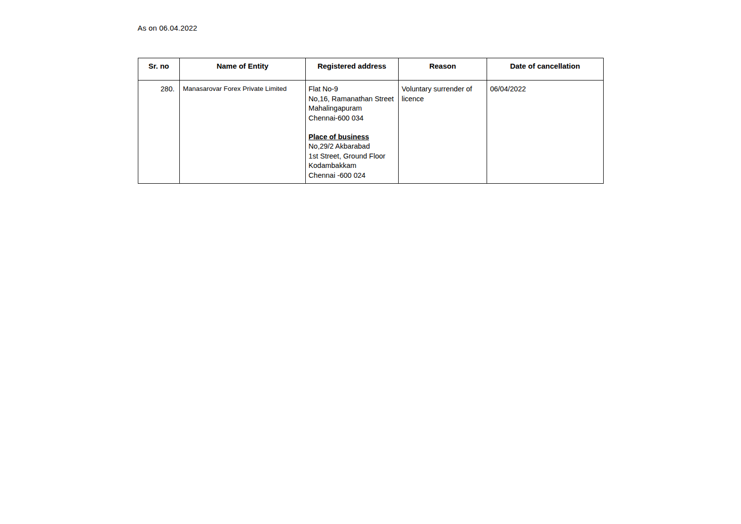As on 06.04.2022
| Sr. no | Name of Entity | Registered address | Reason | Date of cancellation |
| --- | --- | --- | --- | --- |
| 280. | Manasarovar Forex Private Limited | Flat No-9 No,16, Ramanathan Street Mahalingapuram Chennai-600 034 Place of business No,29/2 Akbarabad 1st Street, Ground Floor Kodambakkam Chennai -600 024 | Voluntary surrender of licence | 06/04/2022 |